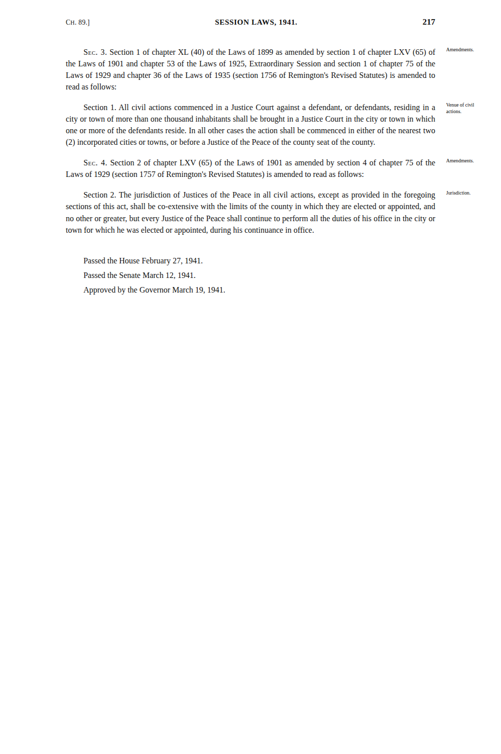CH. 89.] Session Laws, 1941. 217
Amendments.
Sec. 3. Section 1 of chapter XL (40) of the Laws of 1899 as amended by section 1 of chapter LXV (65) of the Laws of 1901 and chapter 53 of the Laws of 1925, Extraordinary Session and section 1 of chapter 75 of the Laws of 1929 and chapter 36 of the Laws of 1935 (section 1756 of Remington's Revised Statutes) is amended to read as follows:
Venue of civil actions.
Section 1. All civil actions commenced in a Justice Court against a defendant, or defendants, residing in a city or town of more than one thousand inhabitants shall be brought in a Justice Court in the city or town in which one or more of the defendants reside. In all other cases the action shall be commenced in either of the nearest two (2) incorporated cities or towns, or before a Justice of the Peace of the county seat of the county.
Amendments.
Sec. 4. Section 2 of chapter LXV (65) of the Laws of 1901 as amended by section 4 of chapter 75 of the Laws of 1929 (section 1757 of Remington's Revised Statutes) is amended to read as follows:
Jurisdiction.
Section 2. The jurisdiction of Justices of the Peace in all civil actions, except as provided in the foregoing sections of this act, shall be co-extensive with the limits of the county in which they are elected or appointed, and no other or greater, but every Justice of the Peace shall continue to perform all the duties of his office in the city or town for which he was elected or appointed, during his continuance in office.
Passed the House February 27, 1941.
Passed the Senate March 12, 1941.
Approved by the Governor March 19, 1941.